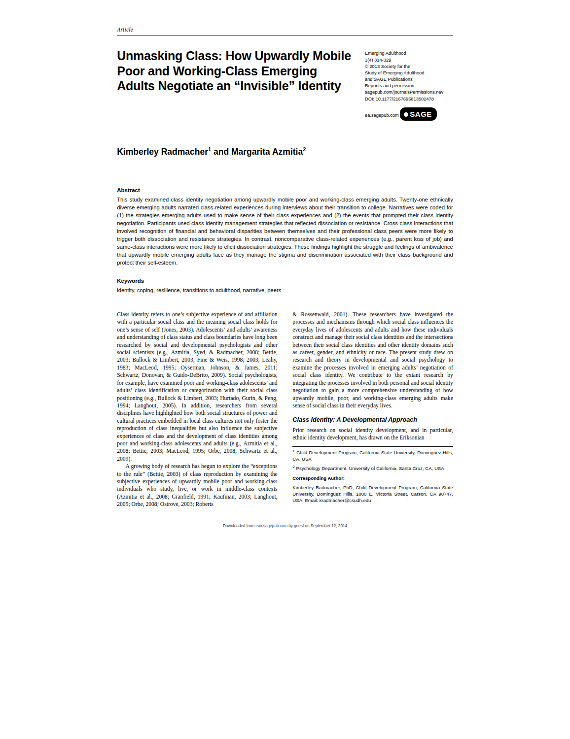Article
Unmasking Class: How Upwardly Mobile Poor and Working-Class Emerging Adults Negotiate an “Invisible” Identity
Emerging Adulthood
1(4) 314-329
© 2013 Society for the
Study of Emerging Adulthood
and SAGE Publications
Reprints and permission:
sagepub.com/journalsPermissions.nav
DOI: 10.1177/2167696813502478
ea.sagepub.com
SAGE
Kimberley Radmacher1 and Margarita Azmitia2
Abstract
This study examined class identity negotiation among upwardly mobile poor and working-class emerging adults. Twenty-one ethnically diverse emerging adults narrated class-related experiences during interviews about their transition to college. Narratives were coded for (1) the strategies emerging adults used to make sense of their class experiences and (2) the events that prompted their class identity negotiation. Participants used class identity management strategies that reflected dissociation or resistance. Cross-class interactions that involved recognition of financial and behavioral disparities between themselves and their professional class peers were more likely to trigger both dissociation and resistance strategies. In contrast, noncomparative class-related experiences (e.g., parent loss of job) and same-class interactions were more likely to elicit dissociation strategies. These findings highlight the struggle and feelings of ambivalence that upwardly mobile emerging adults face as they manage the stigma and discrimination associated with their class background and protect their self-esteem.
Keywords
identity, coping, resilience, transitions to adulthood, narrative, peers
Class identity refers to one’s subjective experience of and affiliation with a particular social class and the meaning social class holds for one’s sense of self (Jones, 2003). Adolescents’ and adults’ awareness and understanding of class status and class boundaries have long been researched by social and developmental psychologists and other social scientists (e.g., Azmitia, Syed, & Radmacher, 2008; Bettie, 2003; Bullock & Limbert, 2003; Fine & Weis, 1998; 2003; Leahy, 1983; MacLeod, 1995; Oyserman, Johnson, & James, 2011; Schwartz, Donovan, & Guido-DeBrito, 2009). Social psychologists, for example, have examined poor and working-class adolescents’ and adults’ class identification or categorization with their social class positioning (e.g., Bullock & Limbert, 2003; Hurtado, Gurin, & Peng, 1994; Langhout, 2005). In addition, researchers from several disciplines have highlighted how both social structures of power and cultural practices embedded in local class cultures not only foster the reproduction of class inequalities but also influence the subjective experiences of class and the development of class identities among poor and working-class adolescents and adults (e.g., Azmitia et al., 2008; Bettie, 2003; MacLeod, 1995; Orbe, 2008; Schwartz et al., 2009).
A growing body of research has begun to explore the “exceptions to the rule” (Bettie, 2003) of class reproduction by examining the subjective experiences of upwardly mobile poor and working-class individuals who study, live, or work in middle-class contexts (Azmitia et al., 2008; Granfield, 1991; Kaufman, 2003; Langhout, 2005; Orbe, 2008; Ostrove, 2003; Roberts
& Rossenwald, 2001). These researchers have investigated the processes and mechanisms through which social class influences the everyday lives of adolescents and adults and how these individuals construct and manage their social class identities and the intersections between their social class identities and other identity domains such as career, gender, and ethnicity or race. The present study drew on research and theory in developmental and social psychology to examine the processes involved in emerging adults’ negotiation of social class identity. We contribute to the extant research by integrating the processes involved in both personal and social identity negotiation to gain a more comprehensive understanding of how upwardly mobile, poor, and working-class emerging adults make sense of social class in their everyday lives.
Class Identity: A Developmental Approach
Prior research on social identity development, and in particular, ethnic identity development, has drawn on the Eriksonian
1 Child Development Program, California State University, Dominguez Hills, CA, USA
2 Psychology Department, University of California, Santa Cruz, CA, USA
Corresponding Author:
Kimberley Radmacher, PhD, Child Development Program, California State University, Dominguez Hills, 1000 E. Victoria Street, Carson, CA 90747, USA. Email: kradmacher@csudh.edu
Downloaded from eax.sagepub.com by guest on September 12, 2014